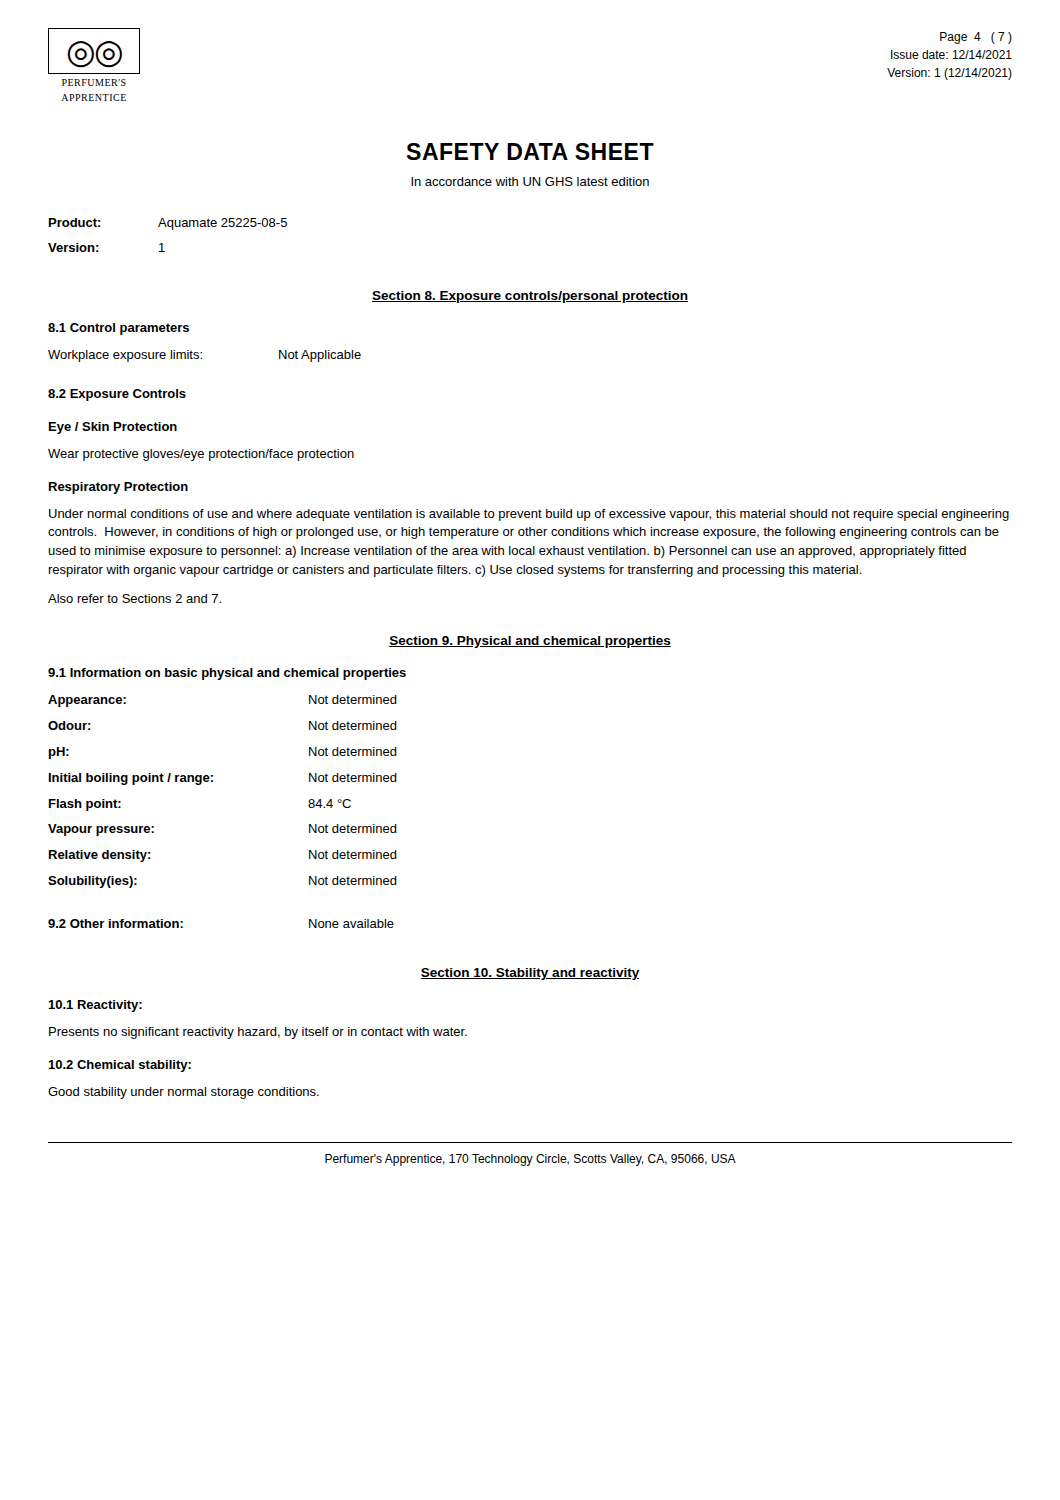◎◎
PERFUMER'S
APPRENTICE
Page 4 ( 7 )
Issue date: 12/14/2021
Version: 1 (12/14/2021)
SAFETY DATA SHEET
In accordance with UN GHS latest edition
| Product: | Aquamate 25225-08-5 |
| Version: | 1 |
Section 8. Exposure controls/personal protection
8.1 Control parameters
| Workplace exposure limits: | Not Applicable |
8.2 Exposure Controls
Eye / Skin Protection
Wear protective gloves/eye protection/face protection
Respiratory Protection
Under normal conditions of use and where adequate ventilation is available to prevent build up of excessive vapour, this material should not require special engineering controls. However, in conditions of high or prolonged use, or high temperature or other conditions which increase exposure, the following engineering controls can be used to minimise exposure to personnel: a) Increase ventilation of the area with local exhaust ventilation. b) Personnel can use an approved, appropriately fitted respirator with organic vapour cartridge or canisters and particulate filters. c) Use closed systems for transferring and processing this material.
Also refer to Sections 2 and 7.
Section 9. Physical and chemical properties
9.1 Information on basic physical and chemical properties
| Appearance: | Not determined |
| Odour: | Not determined |
| pH: | Not determined |
| Initial boiling point / range: | Not determined |
| Flash point: | 84.4 °C |
| Vapour pressure: | Not determined |
| Relative density: | Not determined |
| Solubility(ies): | Not determined |
| 9.2 Other information: | None available |
Section 10. Stability and reactivity
10.1 Reactivity:
Presents no significant reactivity hazard, by itself or in contact with water.
10.2 Chemical stability:
Good stability under normal storage conditions.
Perfumer's Apprentice, 170 Technology Circle, Scotts Valley, CA, 95066, USA